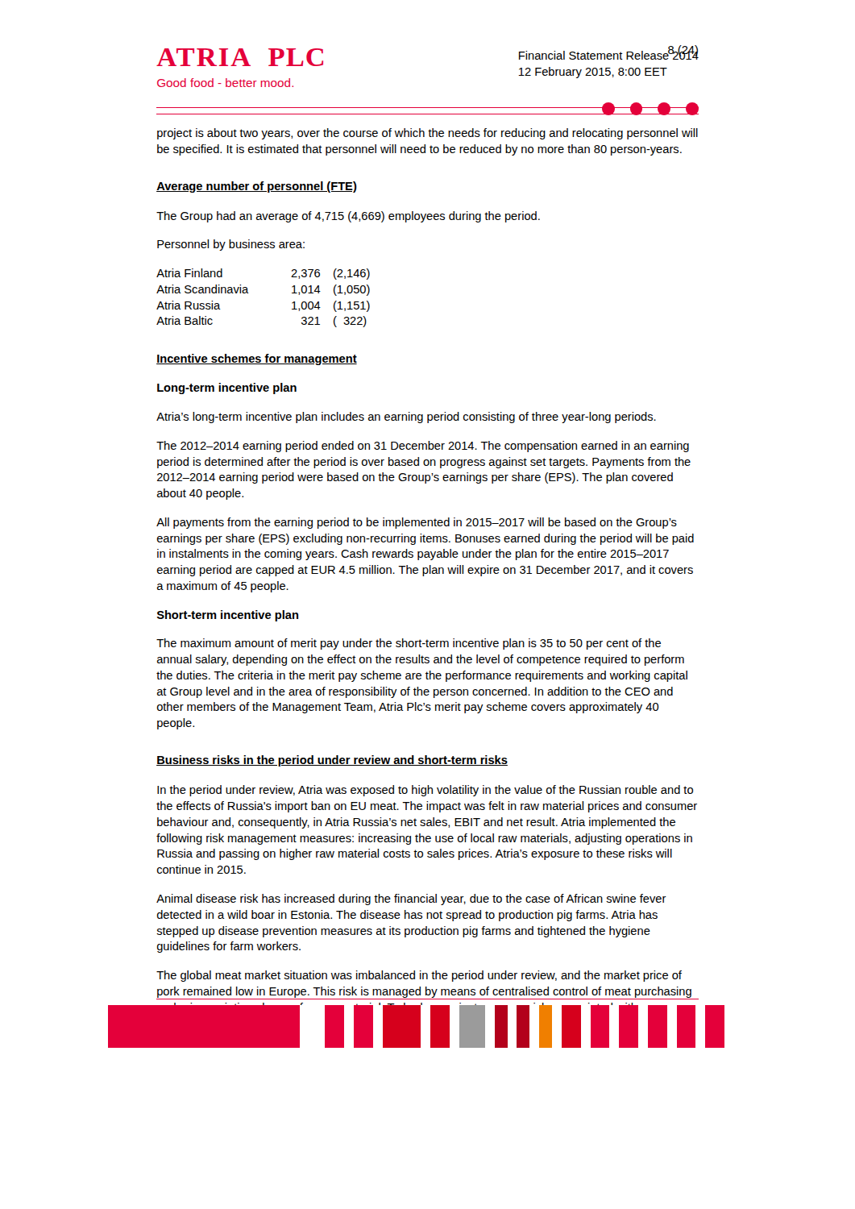8 (24)
ATRIA PLC
Good food - better mood.
Financial Statement Release 2014
12 February 2015, 8:00 EET
project is about two years, over the course of which the needs for reducing and relocating personnel will be specified. It is estimated that personnel will need to be reduced by no more than 80 person-years.
Average number of personnel (FTE)
The Group had an average of 4,715 (4,669) employees during the period.
Personnel by business area:
| Atria Finland | 2,376 | (2,146) |
| Atria Scandinavia | 1,014 | (1,050) |
| Atria Russia | 1,004 | (1,151) |
| Atria Baltic | 321 | ( 322) |
Incentive schemes for management
Long-term incentive plan
Atria’s long-term incentive plan includes an earning period consisting of three year-long periods.
The 2012–2014 earning period ended on 31 December 2014. The compensation earned in an earning period is determined after the period is over based on progress against set targets. Payments from the 2012–2014 earning period were based on the Group’s earnings per share (EPS). The plan covered about 40 people.
All payments from the earning period to be implemented in 2015–2017 will be based on the Group’s earnings per share (EPS) excluding non-recurring items. Bonuses earned during the period will be paid in instalments in the coming years. Cash rewards payable under the plan for the entire 2015–2017 earning period are capped at EUR 4.5 million. The plan will expire on 31 December 2017, and it covers a maximum of 45 people.
Short-term incentive plan
The maximum amount of merit pay under the short-term incentive plan is 35 to 50 per cent of the annual salary, depending on the effect on the results and the level of competence required to perform the duties. The criteria in the merit pay scheme are the performance requirements and working capital at Group level and in the area of responsibility of the person concerned. In addition to the CEO and other members of the Management Team, Atria Plc’s merit pay scheme covers approximately 40 people.
Business risks in the period under review and short-term risks
In the period under review, Atria was exposed to high volatility in the value of the Russian rouble and to the effects of Russia's import ban on EU meat. The impact was felt in raw material prices and consumer behaviour and, consequently, in Atria Russia’s net sales, EBIT and net result. Atria implemented the following risk management measures: increasing the use of local raw materials, adjusting operations in Russia and passing on higher raw material costs to sales prices. Atria’s exposure to these risks will continue in 2015.
Animal disease risk has increased during the financial year, due to the case of African swine fever detected in a wild boar in Estonia. The disease has not spread to production pig farms. Atria has stepped up disease prevention measures at its production pig farms and tightened the hygiene guidelines for farm workers.
The global meat market situation was imbalanced in the period under review, and the market price of pork remained low in Europe. This risk is managed by means of centralised control of meat purchasing and price variation clauses for raw material. To hedge against currency risks associated with raw material procurement, Atria actively uses currency derivatives in line with the Group’s currency risk policy.